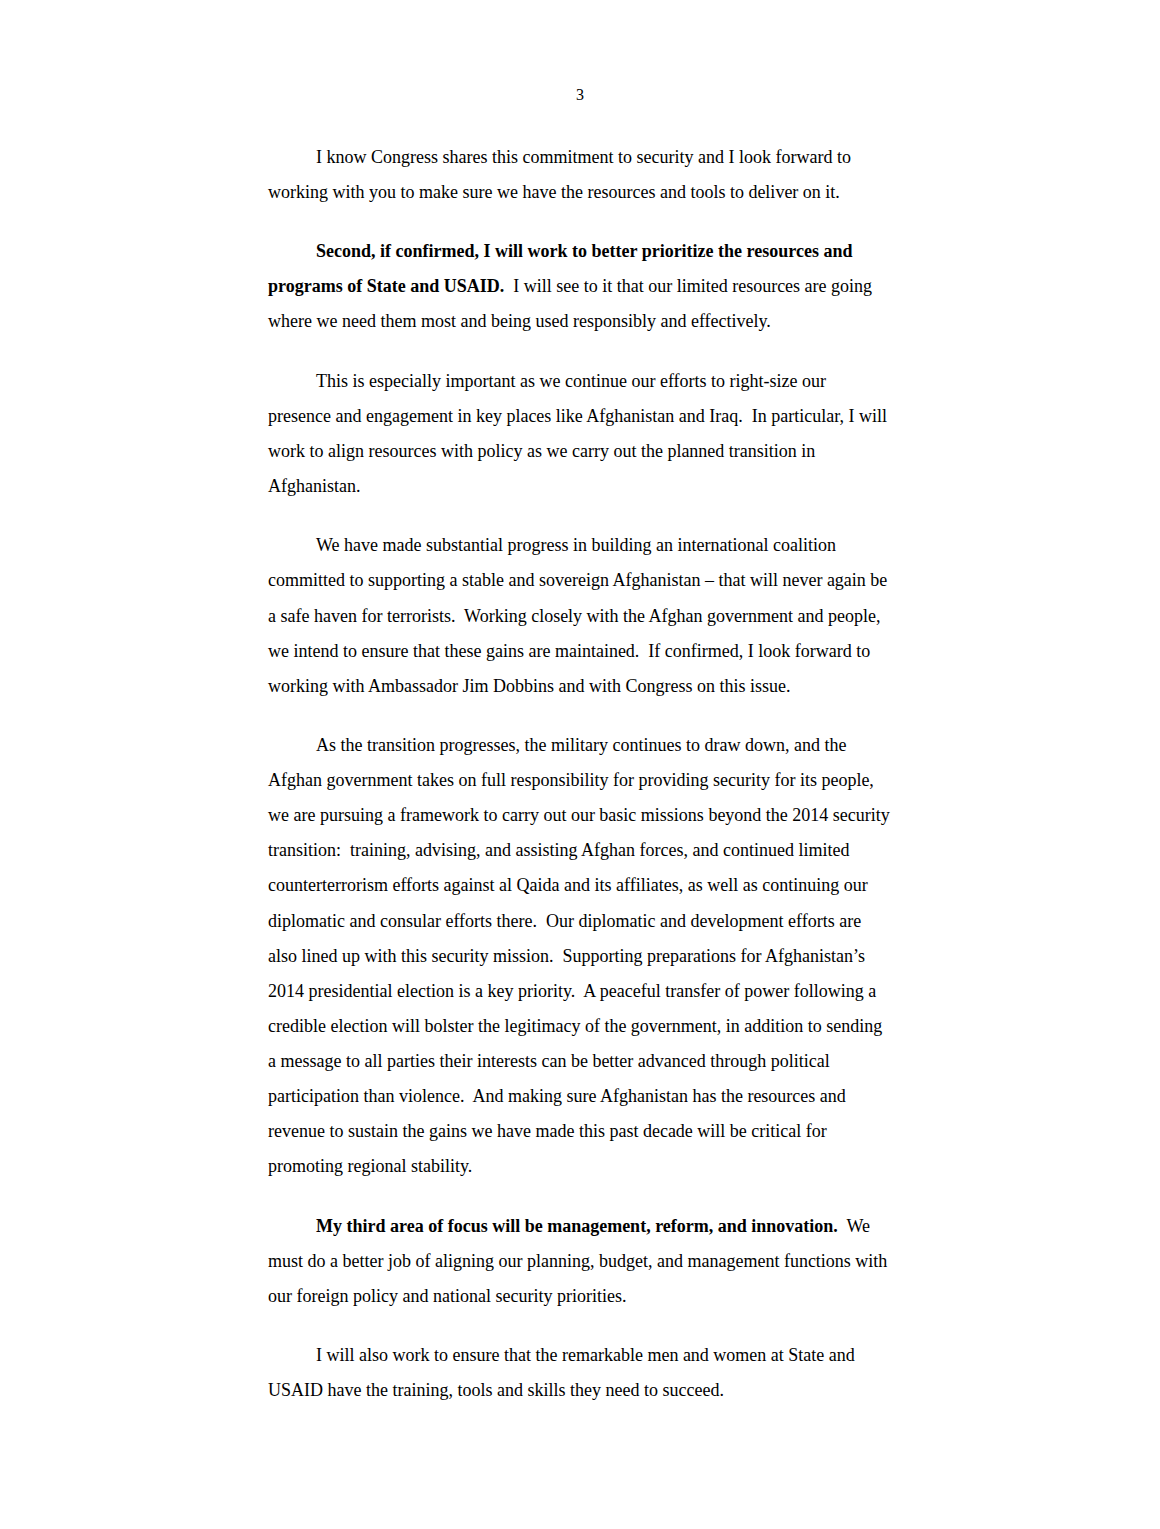3
I know Congress shares this commitment to security and I look forward to working with you to make sure we have the resources and tools to deliver on it.
Second, if confirmed, I will work to better prioritize the resources and programs of State and USAID. I will see to it that our limited resources are going where we need them most and being used responsibly and effectively.
This is especially important as we continue our efforts to right-size our presence and engagement in key places like Afghanistan and Iraq. In particular, I will work to align resources with policy as we carry out the planned transition in Afghanistan.
We have made substantial progress in building an international coalition committed to supporting a stable and sovereign Afghanistan – that will never again be a safe haven for terrorists. Working closely with the Afghan government and people, we intend to ensure that these gains are maintained. If confirmed, I look forward to working with Ambassador Jim Dobbins and with Congress on this issue.
As the transition progresses, the military continues to draw down, and the Afghan government takes on full responsibility for providing security for its people, we are pursuing a framework to carry out our basic missions beyond the 2014 security transition: training, advising, and assisting Afghan forces, and continued limited counterterrorism efforts against al Qaida and its affiliates, as well as continuing our diplomatic and consular efforts there. Our diplomatic and development efforts are also lined up with this security mission. Supporting preparations for Afghanistan’s 2014 presidential election is a key priority. A peaceful transfer of power following a credible election will bolster the legitimacy of the government, in addition to sending a message to all parties their interests can be better advanced through political participation than violence. And making sure Afghanistan has the resources and revenue to sustain the gains we have made this past decade will be critical for promoting regional stability.
My third area of focus will be management, reform, and innovation. We must do a better job of aligning our planning, budget, and management functions with our foreign policy and national security priorities.
I will also work to ensure that the remarkable men and women at State and USAID have the training, tools and skills they need to succeed.